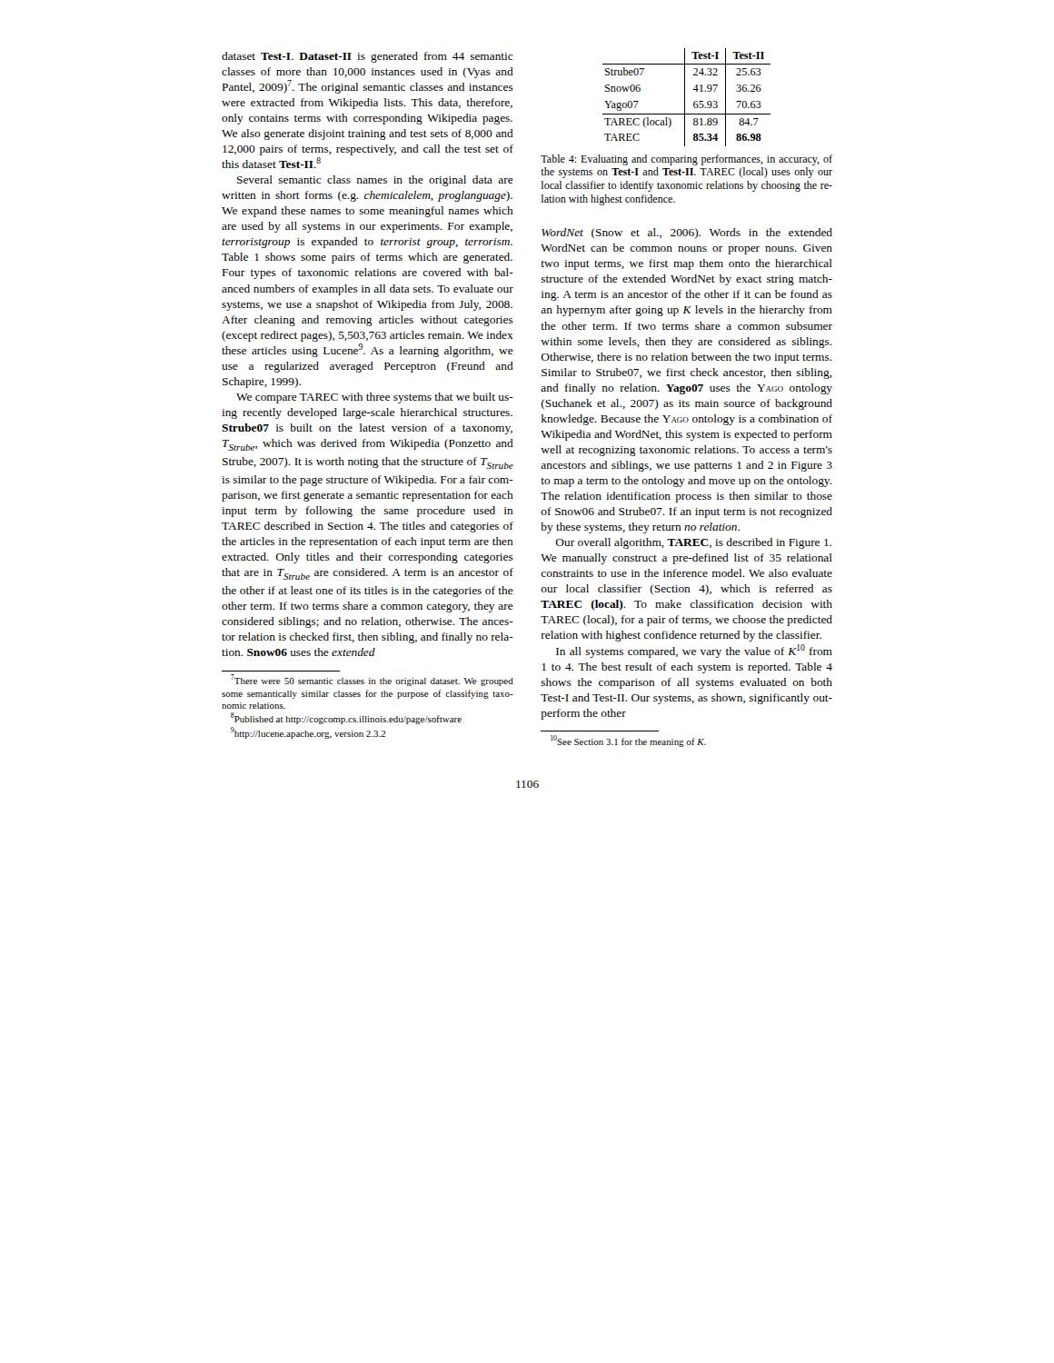dataset Test-I. Dataset-II is generated from 44 semantic classes of more than 10,000 instances used in (Vyas and Pantel, 2009)7. The original semantic classes and instances were extracted from Wikipedia lists. This data, therefore, only contains terms with corresponding Wikipedia pages. We also generate disjoint training and test sets of 8,000 and 12,000 pairs of terms, respectively, and call the test set of this dataset Test-II.8
Several semantic class names in the original data are written in short forms (e.g. chemicalelem, proglanguage). We expand these names to some meaningful names which are used by all systems in our experiments. For example, terroristgroup is expanded to terrorist group, terrorism. Table 1 shows some pairs of terms which are generated. Four types of taxonomic relations are covered with balanced numbers of examples in all data sets. To evaluate our systems, we use a snapshot of Wikipedia from July, 2008. After cleaning and removing articles without categories (except redirect pages), 5,503,763 articles remain. We index these articles using Lucene9. As a learning algorithm, we use a regularized averaged Perceptron (Freund and Schapire, 1999).
We compare TAREC with three systems that we built using recently developed large-scale hierarchical structures. Strube07 is built on the latest version of a taxonomy, TStrube, which was derived from Wikipedia (Ponzetto and Strube, 2007). It is worth noting that the structure of TStrube is similar to the page structure of Wikipedia. For a fair comparison, we first generate a semantic representation for each input term by following the same procedure used in TAREC described in Section 4. The titles and categories of the articles in the representation of each input term are then extracted. Only titles and their corresponding categories that are in TStrube are considered. A term is an ancestor of the other if at least one of its titles is in the categories of the other term. If two terms share a common category, they are considered siblings; and no relation, otherwise. The ancestor relation is checked first, then sibling, and finally no relation. Snow06 uses the extended
7There were 50 semantic classes in the original dataset. We grouped some semantically similar classes for the purpose of classifying taxonomic relations.
8Published at http://cogcomp.cs.illinois.edu/page/software
9http://lucene.apache.org, version 2.3.2
| | Test-I | Test-II |
| --- | --- | --- |
| Strube07 | 24.32 | 25.63 |
| Snow06 | 41.97 | 36.26 |
| Yago07 | 65.93 | 70.63 |
| TAREC (local) | 81.89 | 84.7 |
| TAREC | 85.34 | 86.98 |
Table 4: Evaluating and comparing performances, in accuracy, of the systems on Test-I and Test-II. TAREC (local) uses only our local classifier to identify taxonomic relations by choosing the relation with highest confidence.
WordNet (Snow et al., 2006). Words in the extended WordNet can be common nouns or proper nouns. Given two input terms, we first map them onto the hierarchical structure of the extended WordNet by exact string matching. A term is an ancestor of the other if it can be found as an hypernym after going up K levels in the hierarchy from the other term. If two terms share a common subsumer within some levels, then they are considered as siblings. Otherwise, there is no relation between the two input terms. Similar to Strube07, we first check ancestor, then sibling, and finally no relation. Yago07 uses the Yago ontology (Suchanek et al., 2007) as its main source of background knowledge. Because the Yago ontology is a combination of Wikipedia and WordNet, this system is expected to perform well at recognizing taxonomic relations. To access a term's ancestors and siblings, we use patterns 1 and 2 in Figure 3 to map a term to the ontology and move up on the ontology. The relation identification process is then similar to those of Snow06 and Strube07. If an input term is not recognized by these systems, they return no relation.
Our overall algorithm, TAREC, is described in Figure 1. We manually construct a pre-defined list of 35 relational constraints to use in the inference model. We also evaluate our local classifier (Section 4), which is referred as TAREC (local). To make classification decision with TAREC (local), for a pair of terms, we choose the predicted relation with highest confidence returned by the classifier.
In all systems compared, we vary the value of K10 from 1 to 4. The best result of each system is reported. Table 4 shows the comparison of all systems evaluated on both Test-I and Test-II. Our systems, as shown, significantly outperform the other
10See Section 3.1 for the meaning of K.
1106